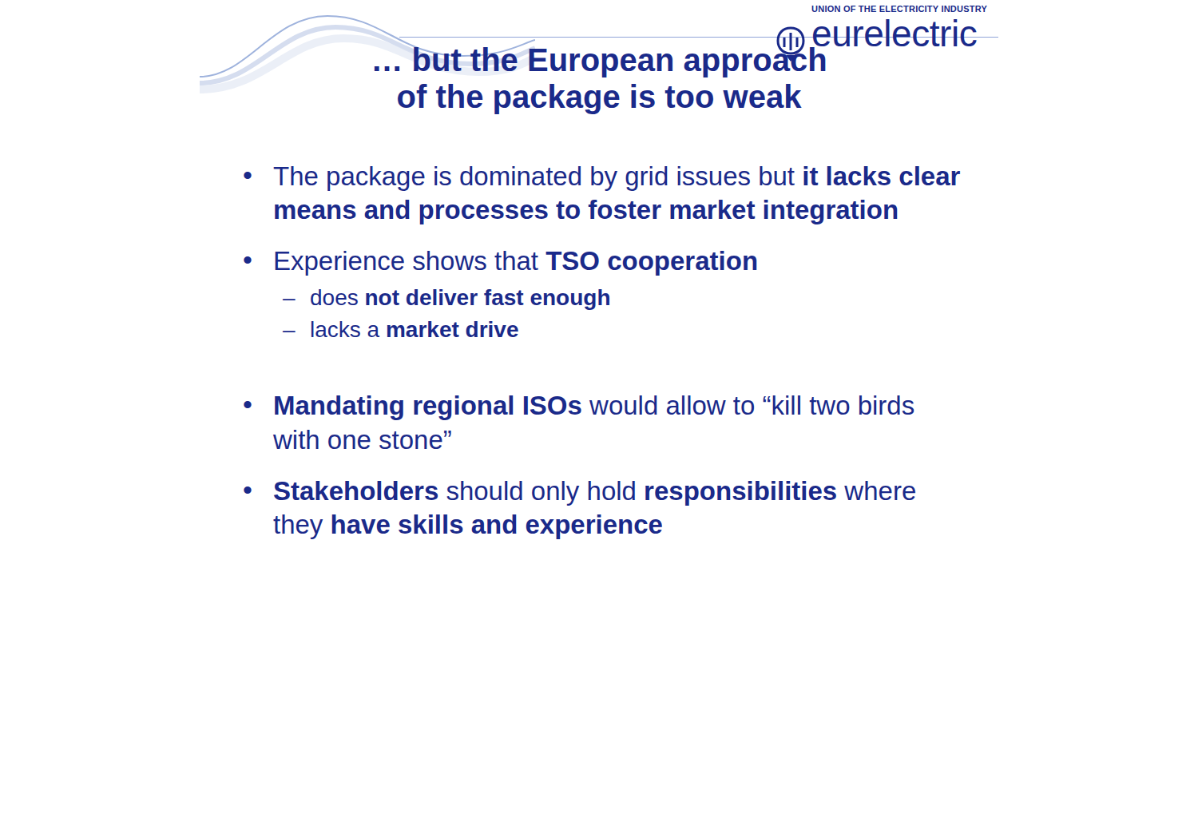Union of the Electricity Industry
eurelectric
… but the European approach
of the package is too weak
The package is dominated by grid issues but it lacks clear means and processes to foster market integration
Experience shows that TSO cooperation
does not deliver fast enough
lacks a market drive
Mandating regional ISOs would allow to “kill two birds with one stone”
Stakeholders should only hold responsibilities where they have skills and experience